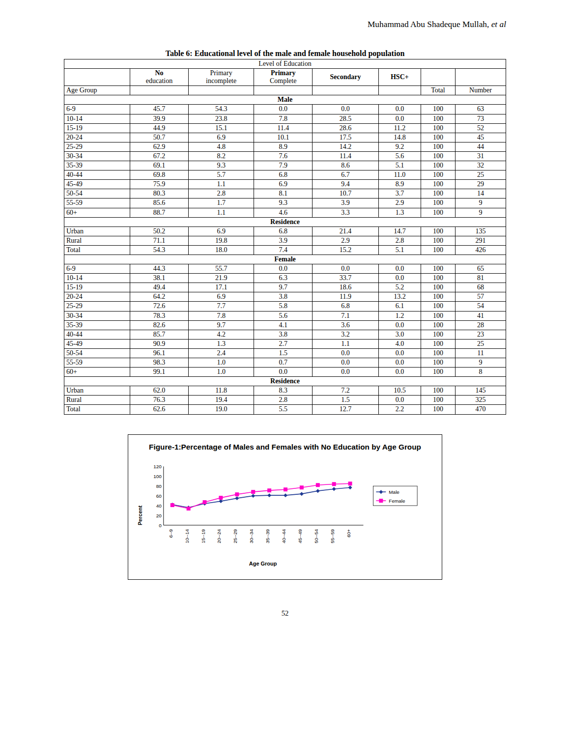Muhammad Abu Shadeque Mullah, et al
Table 6: Educational level of the male and female household population
| Level of Education |
| | No education | Primary incomplete | Primary Complete | Secondary | HSC+ | | |
| Age Group | | | | | | Total | Number |
| Male |
| 6-9 | 45.7 | 54.3 | 0.0 | 0.0 | 0.0 | 100 | 63 |
| 10-14 | 39.9 | 23.8 | 7.8 | 28.5 | 0.0 | 100 | 73 |
| 15-19 | 44.9 | 15.1 | 11.4 | 28.6 | 11.2 | 100 | 52 |
| 20-24 | 50.7 | 6.9 | 10.1 | 17.5 | 14.8 | 100 | 45 |
| 25-29 | 62.9 | 4.8 | 8.9 | 14.2 | 9.2 | 100 | 44 |
| 30-34 | 67.2 | 8.2 | 7.6 | 11.4 | 5.6 | 100 | 31 |
| 35-39 | 69.1 | 9.3 | 7.9 | 8.6 | 5.1 | 100 | 32 |
| 40-44 | 69.8 | 5.7 | 6.8 | 6.7 | 11.0 | 100 | 25 |
| 45-49 | 75.9 | 1.1 | 6.9 | 9.4 | 8.9 | 100 | 29 |
| 50-54 | 80.3 | 2.8 | 8.1 | 10.7 | 3.7 | 100 | 14 |
| 55-59 | 85.6 | 1.7 | 9.3 | 3.9 | 2.9 | 100 | 9 |
| 60+ | 88.7 | 1.1 | 4.6 | 3.3 | 1.3 | 100 | 9 |
| Residence |
| Urban | 50.2 | 6.9 | 6.8 | 21.4 | 14.7 | 100 | 135 |
| Rural | 71.1 | 19.8 | 3.9 | 2.9 | 2.8 | 100 | 291 |
| Total | 54.3 | 18.0 | 7.4 | 15.2 | 5.1 | 100 | 426 |
| Female |
| 6-9 | 44.3 | 55.7 | 0.0 | 0.0 | 0.0 | 100 | 65 |
| 10-14 | 38.1 | 21.9 | 6.3 | 33.7 | 0.0 | 100 | 81 |
| 15-19 | 49.4 | 17.1 | 9.7 | 18.6 | 5.2 | 100 | 68 |
| 20-24 | 64.2 | 6.9 | 3.8 | 11.9 | 13.2 | 100 | 57 |
| 25-29 | 72.6 | 7.7 | 5.8 | 6.8 | 6.1 | 100 | 54 |
| 30-34 | 78.3 | 7.8 | 5.6 | 7.1 | 1.2 | 100 | 41 |
| 35-39 | 82.6 | 9.7 | 4.1 | 3.6 | 0.0 | 100 | 28 |
| 40-44 | 85.7 | 4.2 | 3.8 | 3.2 | 3.0 | 100 | 23 |
| 45-49 | 90.9 | 1.3 | 2.7 | 1.1 | 4.0 | 100 | 25 |
| 50-54 | 96.1 | 2.4 | 1.5 | 0.0 | 0.0 | 100 | 11 |
| 55-59 | 98.3 | 1.0 | 0.7 | 0.0 | 0.0 | 100 | 9 |
| 60+ | 99.1 | 1.0 | 0.0 | 0.0 | 0.0 | 100 | 8 |
| Residence |
| Urban | 62.0 | 11.8 | 8.3 | 7.2 | 10.5 | 100 | 145 |
| Rural | 76.3 | 19.4 | 2.8 | 1.5 | 0.0 | 100 | 325 |
| Total | 62.6 | 19.0 | 5.5 | 12.7 | 2.2 | 100 | 470 |
Figure-1:Percentage of Males and Females with No Education by Age Group
Percent 120 100 80 60 40 20 0 6--9 10--14 15--19 20--24 25--29 30--34 35--39 40--44 45--49 50--54 55--59 60+ Age Group Male Female
52